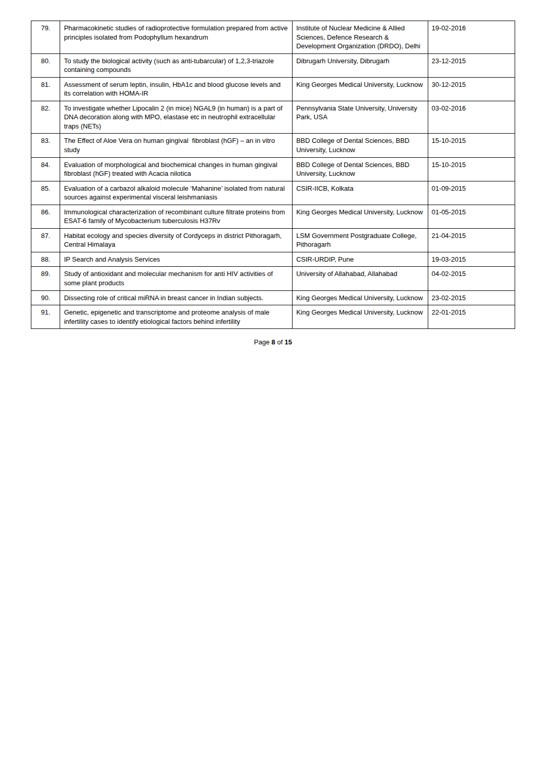| 79. | Pharmacokinetic studies of radioprotective formulation prepared from active principles isolated from Podophyllum hexandrum | Institute of Nuclear Medicine & Allied Sciences, Defence Research & Development Organization (DRDO), Delhi | 19-02-2016 |
| 80. | To study the biological activity (such as anti-tubarcular) of 1,2,3-triazole containing compounds | Dibrugarh University, Dibrugarh | 23-12-2015 |
| 81. | Assessment of serum leptin, insulin, HbA1c and blood glucose levels and its correlation with HOMA-IR | King Georges Medical University, Lucknow | 30-12-2015 |
| 82. | To investigate whether Lipocalin 2 (in mice) NGAL9 (in human) is a part of DNA decoration along with MPO, elastase etc in neutrophil extracellular traps (NETs) | Pennsylvania State University, University Park, USA | 03-02-2016 |
| 83. | The Effect of Aloe Vera on human gingival fibroblast (hGF) – an in vitro study | BBD College of Dental Sciences, BBD University, Lucknow | 15-10-2015 |
| 84. | Evaluation of morphological and biochemical changes in human gingival fibroblast (hGF) treated with Acacia nilotica | BBD College of Dental Sciences, BBD University, Lucknow | 15-10-2015 |
| 85. | Evaluation of a carbazol alkaloid molecule ‘Mahanine’ isolated from natural sources against experimental visceral leishmaniasis | CSIR-IICB, Kolkata | 01-09-2015 |
| 86. | Immunological characterization of recombinant culture filtrate proteins from ESAT-6 family of Mycobacterium tuberculosis H37Rv | King Georges Medical University, Lucknow | 01-05-2015 |
| 87. | Habitat ecology and species diversity of Cordyceps in district Pithoragarh, Central Himalaya | LSM Government Postgraduate College, Pithoragarh | 21-04-2015 |
| 88. | IP Search and Analysis Services | CSIR-URDIP, Pune | 19-03-2015 |
| 89. | Study of antioxidant and molecular mechanism for anti HIV activities of some plant products | University of Allahabad, Allahabad | 04-02-2015 |
| 90. | Dissecting role of critical miRNA in breast cancer in Indian subjects. | King Georges Medical University, Lucknow | 23-02-2015 |
| 91. | Genetic, epigenetic and transcriptome and proteome analysis of male infertility cases to identify etiological factors behind infertility | King Georges Medical University, Lucknow | 22-01-2015 |
Page 8 of 15